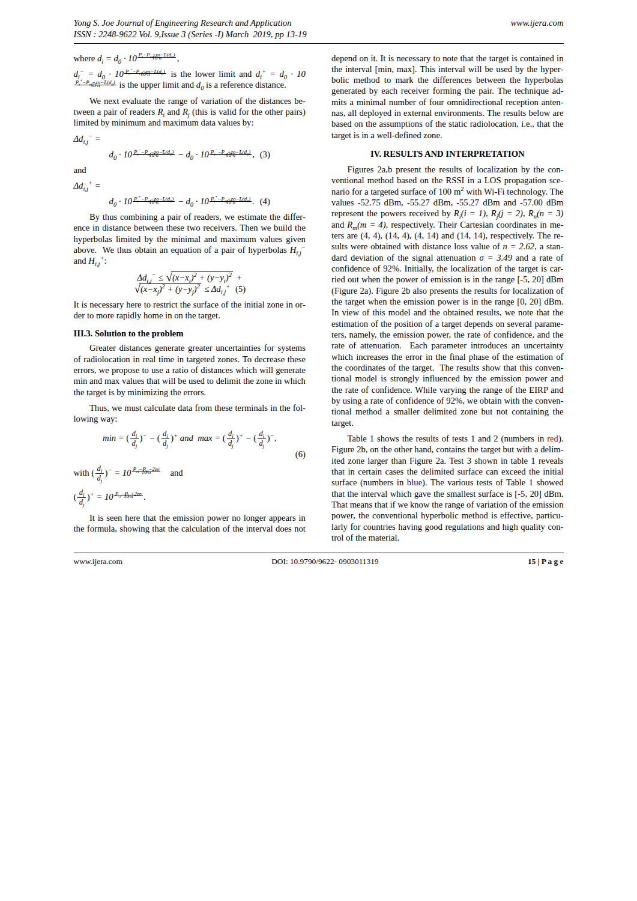Yong S. Joe Journal of Engineering Research and Application www.ijera.com
ISSN : 2248-9622 Vol. 9,Issue 3 (Series -I) March 2019, pp 13-19
where di = d0 · 10Pt−Pri±zσ−L̄(d0) 10·n,
di− = d0 · 10Pt−−Pri−zσ−L̄(d0) 10·n is the lower limit and di+ = d0 · 10Pt+−Pri+zσ−L̄(d0) 10·n is the upper limit and d0 is a reference distance.
We next evaluate the range of variation of the distances between a pair of readers Ri and Rj (this is valid for the other pairs) limited by minimum and maximum data values by:
Δdi,j− =
d0 · 10Pt−−Pri−zσ−L̄(d0) 10·n − d0 · 10Pt−−Prj+zσ−L̄(d0) 10·n, (3)
and
Δdi,j+ =
d0 · 10Pt+−Pri−zσ−L̄(d0) 10·n − d0 · 10Pt+−Prj+zσ−L̄(d0) 10·n. (4)
By thus combining a pair of readers, we estimate the difference in distance between these two receivers. Then we build the hyperbolas limited by the minimal and maximum values given above. We thus obtain an equation of a pair of hyperbolas Hi,j− and Hi,j+:
Δdi,j− ≤ (x−xi)2 + (y−yi)2 +
(x−xj)2 + (y−yj)2 ≤ Δdi,j+ (5)
It is necessary here to restrict the surface of the initial zone in order to more rapidly home in on the target.
III.3. Solution to the problem
Greater distances generate greater uncertainties for systems of radiolocation in real time in targeted zones. To decrease these errors, we propose to use a ratio of distances which will generate min and max values that will be used to delimit the zone in which the target is by minimizing the errors.
Thus, we must calculate data from these terminals in the following way:
min = (di dj)− − (di dj)+ and max = (di dj)+ − (di dj)−,
(6)
with (di dj)− = 10Prj−Pri−2zσ 10·n and
(di dj)+ = 10Prj−Pri+2zσ 10·n.
It is seen here that the emission power no longer appears in the formula, showing that the calculation of the interval does not depend on it. It is necessary to note that the target is contained in the interval [min, max]. This interval will be used by the hyperbolic method to mark the differences between the hyperbolas generated by each receiver forming the pair. The technique admits a minimal number of four omnidirectional reception antennas, all deployed in external environments. The results below are based on the assumptions of the static radiolocation, i.e., that the target is in a well-defined zone.
IV. RESULTS AND INTERPRETATION
Figures 2a,b present the results of localization by the conventional method based on the RSSI in a LOS propagation scenario for a targeted surface of 100 m2 with Wi-Fi technology. The values -52.75 dBm, -55.27 dBm, -55.27 dBm and -57.00 dBm represent the powers received by Ri(i = 1), Rj(j = 2), Rn(n = 3) and Rm(m = 4), respectively. Their Cartesian coordinates in meters are (4, 4), (14, 4), (4, 14) and (14, 14), respectively. The results were obtained with distance loss value of n = 2.62, a standard deviation of the signal attenuation σ = 3.49 and a rate of confidence of 92%. Initially, the localization of the target is carried out when the power of emission is in the range [-5, 20] dBm (Figure 2a). Figure 2b also presents the results for localization of the target when the emission power is in the range [0, 20] dBm. In view of this model and the obtained results, we note that the estimation of the position of a target depends on several parameters, namely, the emission power, the rate of confidence, and the rate of attenuation. Each parameter introduces an uncertainty which increases the error in the final phase of the estimation of the coordinates of the target. The results show that this conventional model is strongly influenced by the emission power and the rate of confidence. While varying the range of the EIRP and by using a rate of confidence of 92%, we obtain with the conventional method a smaller delimited zone but not containing the target.
Table 1 shows the results of tests 1 and 2 (numbers in red). Figure 2b, on the other hand, contains the target but with a delimited zone larger than Figure 2a. Test 3 shown in table 1 reveals that in certain cases the delimited surface can exceed the initial surface (numbers in blue). The various tests of Table 1 showed that the interval which gave the smallest surface is [-5, 20] dBm. That means that if we know the range of variation of the emission power, the conventional hyperbolic method is effective, particularly for countries having good regulations and high quality control of the material.
www.ijera.com DOI: 10.9790/9622- 0903011319 15 | P a g e